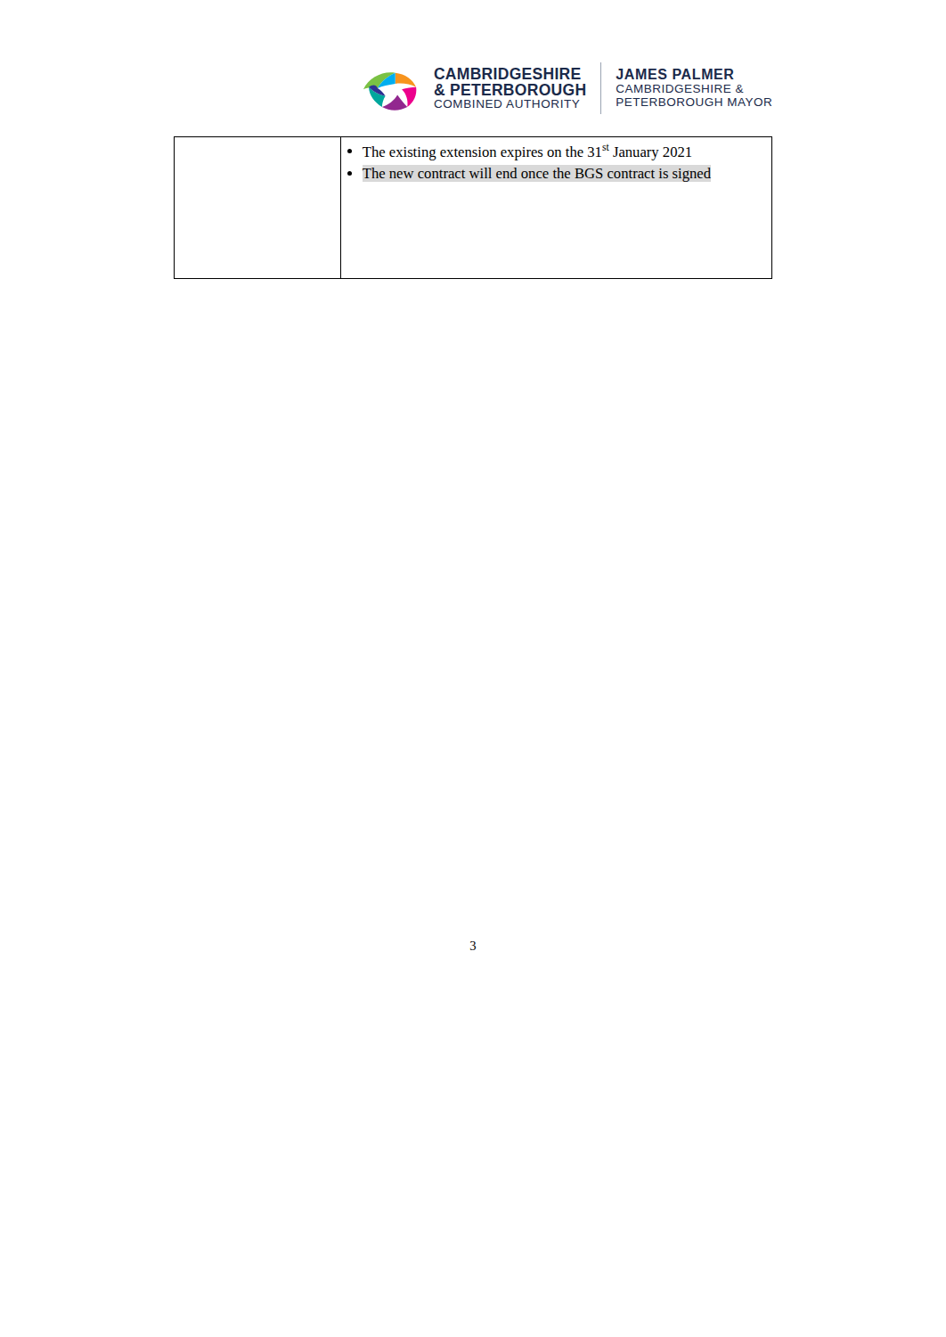CAMBRIDGESHIRE
& PETERBOROUGH
COMBINED AUTHORITY
JAMES PALMER
CAMBRIDGESHIRE &
PETERBOROUGH MAYOR
| | The existing extension expires on the 31 st January 2021 The new contract will end once the BGS contract is signed |
3